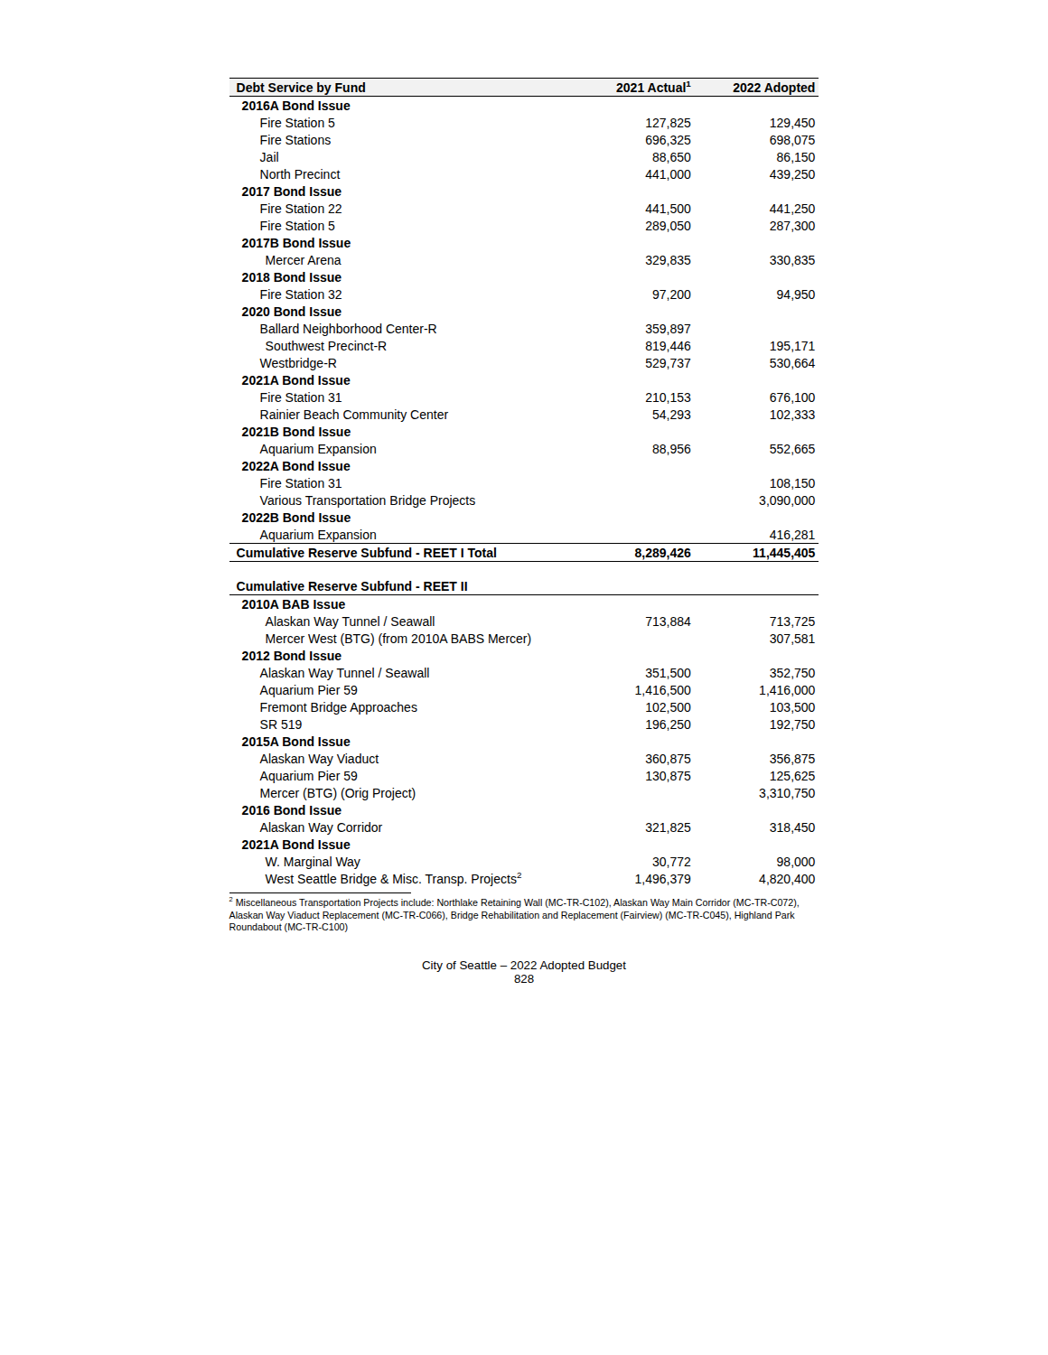| Debt Service by Fund | 2021 Actual 1 | 2022 Adopted |
| --- | --- | --- |
| 2016A Bond Issue | | |
| Fire Station 5 | 127,825 | 129,450 |
| Fire Stations | 696,325 | 698,075 |
| Jail | 88,650 | 86,150 |
| North Precinct | 441,000 | 439,250 |
| 2017 Bond Issue | | |
| Fire Station 22 | 441,500 | 441,250 |
| Fire Station 5 | 289,050 | 287,300 |
| 2017B Bond Issue | | |
| Mercer Arena | 329,835 | 330,835 |
| 2018 Bond Issue | | |
| Fire Station 32 | 97,200 | 94,950 |
| 2020 Bond Issue | | |
| Ballard Neighborhood Center-R | 359,897 | |
| Southwest Precinct-R | 819,446 | 195,171 |
| Westbridge-R | 529,737 | 530,664 |
| 2021A Bond Issue | | |
| Fire Station 31 | 210,153 | 676,100 |
| Rainier Beach Community Center | 54,293 | 102,333 |
| 2021B Bond Issue | | |
| Aquarium Expansion | 88,956 | 552,665 |
| 2022A Bond Issue | | |
| Fire Station 31 | | 108,150 |
| Various Transportation Bridge Projects | | 3,090,000 |
| 2022B Bond Issue | | |
| Aquarium Expansion | | 416,281 |
| Cumulative Reserve Subfund - REET I Total | 8,289,426 | 11,445,405 |
| Cumulative Reserve Subfund - REET II |
| 2010A BAB Issue | | |
| Alaskan Way Tunnel / Seawall | 713,884 | 713,725 |
| Mercer West (BTG) (from 2010A BABS Mercer) | | 307,581 |
| 2012 Bond Issue | | |
| Alaskan Way Tunnel / Seawall | 351,500 | 352,750 |
| Aquarium Pier 59 | 1,416,500 | 1,416,000 |
| Fremont Bridge Approaches | 102,500 | 103,500 |
| SR 519 | 196,250 | 192,750 |
| 2015A Bond Issue | | |
| Alaskan Way Viaduct | 360,875 | 356,875 |
| Aquarium Pier 59 | 130,875 | 125,625 |
| Mercer (BTG) (Orig Project) | | 3,310,750 |
| 2016 Bond Issue | | |
| Alaskan Way Corridor | 321,825 | 318,450 |
| 2021A Bond Issue | | |
| W. Marginal Way | 30,772 | 98,000 |
| West Seattle Bridge & Misc. Transp. Projects 2 | 1,496,379 | 4,820,400 |
2 Miscellaneous Transportation Projects include: Northlake Retaining Wall (MC-TR-C102), Alaskan Way Main Corridor (MC-TR-C072), Alaskan Way Viaduct Replacement (MC-TR-C066), Bridge Rehabilitation and Replacement (Fairview) (MC-TR-C045), Highland Park Roundabout (MC-TR-C100)
City of Seattle – 2022 Adopted Budget
828